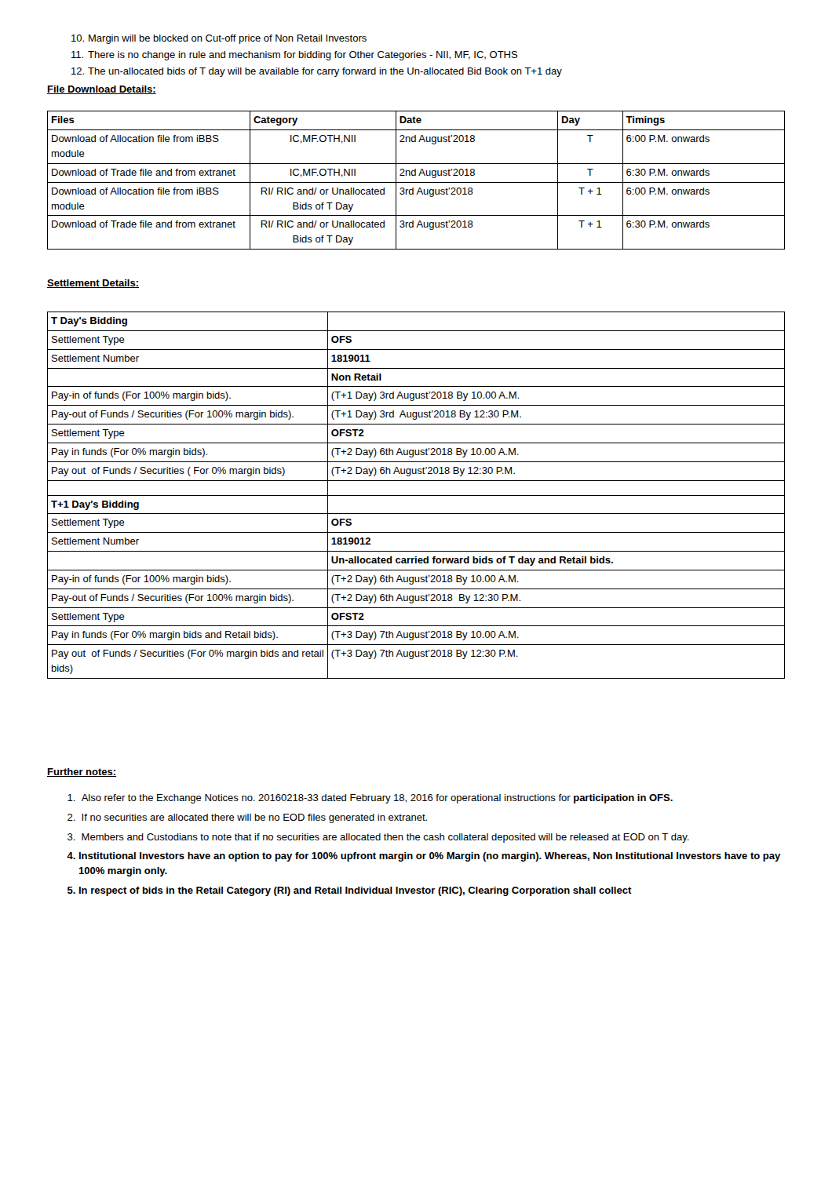10. Margin will be blocked on Cut-off price of Non Retail Investors
11. There is no change in rule and mechanism for bidding for Other Categories - NII, MF, IC, OTHS
12. The un-allocated bids of T day will be available for carry forward in the Un-allocated Bid Book on T+1 day
File Download Details:
| Files | Category | Date | Day | Timings |
| --- | --- | --- | --- | --- |
| Download of Allocation file from iBBS module | IC,MF.OTH,NII | 2nd August’2018 | T | 6:00 P.M. onwards |
| Download of Trade file and from extranet | IC,MF.OTH,NII | 2nd August’2018 | T | 6:30 P.M. onwards |
| Download of Allocation file from iBBS module | RI/ RIC and/ or Unallocated Bids of T Day | 3rd August’2018 | T + 1 | 6:00 P.M. onwards |
| Download of Trade file and from extranet | RI/ RIC and/ or Unallocated Bids of T Day | 3rd August’2018 | T + 1 | 6:30 P.M. onwards |
Settlement Details:
| T Day's Bidding | |
| Settlement Type | OFS |
| Settlement Number | 1819011 |
| | Non Retail |
| Pay-in of funds (For 100% margin bids). | (T+1 Day) 3rd August’2018 By 10.00 A.M. |
| Pay-out of Funds / Securities (For 100% margin bids). | (T+1 Day) 3rd August’2018 By 12:30 P.M. |
| Settlement Type | OFST2 |
| Pay in funds (For 0% margin bids). | (T+2 Day) 6th August’2018 By 10.00 A.M. |
| Pay out of Funds / Securities ( For 0% margin bids) | (T+2 Day) 6h August’2018 By 12:30 P.M. |
| T+1 Day's Bidding | |
| Settlement Type | OFS |
| Settlement Number | 1819012 |
| | Un-allocated carried forward bids of T day and Retail bids. |
| Pay-in of funds (For 100% margin bids). | (T+2 Day) 6th August’2018 By 10.00 A.M. |
| Pay-out of Funds / Securities (For 100% margin bids). | (T+2 Day) 6th August’2018 By 12:30 P.M. |
| Settlement Type | OFST2 |
| Pay in funds (For 0% margin bids and Retail bids). | (T+3 Day) 7th August’2018 By 10.00 A.M. |
| Pay out of Funds / Securities (For 0% margin bids and retail bids) | (T+3 Day) 7th August’2018 By 12:30 P.M. |
Further notes:
Also refer to the Exchange Notices no. 20160218-33 dated February 18, 2016 for operational instructions for participation in OFS.
If no securities are allocated there will be no EOD files generated in extranet.
Members and Custodians to note that if no securities are allocated then the cash collateral deposited will be released at EOD on T day.
Institutional Investors have an option to pay for 100% upfront margin or 0% Margin (no margin). Whereas, Non Institutional Investors have to pay 100% margin only.
In respect of bids in the Retail Category (RI) and Retail Individual Investor (RIC), Clearing Corporation shall collect